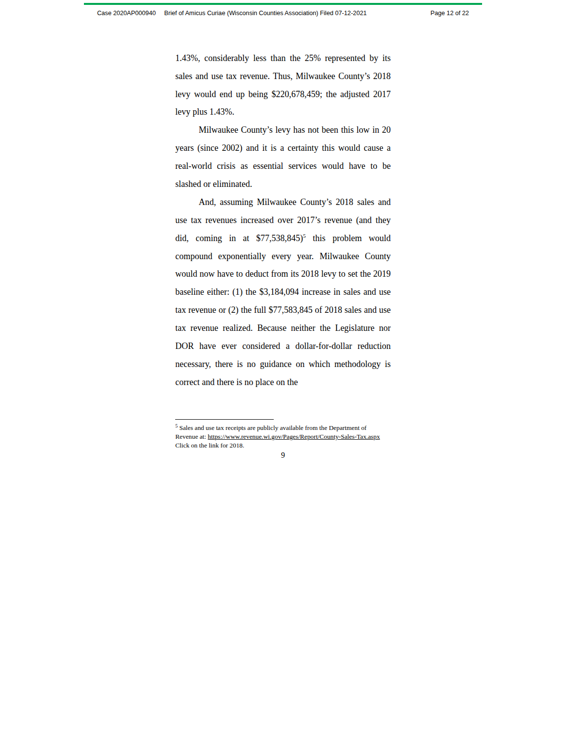Case 2020AP000940 Brief of Amicus Curiae (Wisconsin Counties Association) Filed 07-12-2021 Page 12 of 22
1.43%, considerably less than the 25% represented by its sales and use tax revenue. Thus, Milwaukee County’s 2018 levy would end up being $220,678,459; the adjusted 2017 levy plus 1.43%.
Milwaukee County’s levy has not been this low in 20 years (since 2002) and it is a certainty this would cause a real-world crisis as essential services would have to be slashed or eliminated.
And, assuming Milwaukee County’s 2018 sales and use tax revenues increased over 2017’s revenue (and they did, coming in at $77,538,845)5 this problem would compound exponentially every year. Milwaukee County would now have to deduct from its 2018 levy to set the 2019 baseline either: (1) the $3,184,094 increase in sales and use tax revenue or (2) the full $77,583,845 of 2018 sales and use tax revenue realized. Because neither the Legislature nor DOR have ever considered a dollar-for-dollar reduction necessary, there is no guidance on which methodology is correct and there is no place on the
5 Sales and use tax receipts are publicly available from the Department of Revenue at: https://www.revenue.wi.gov/Pages/Report/County-Sales-Tax.aspx Click on the link for 2018.
9